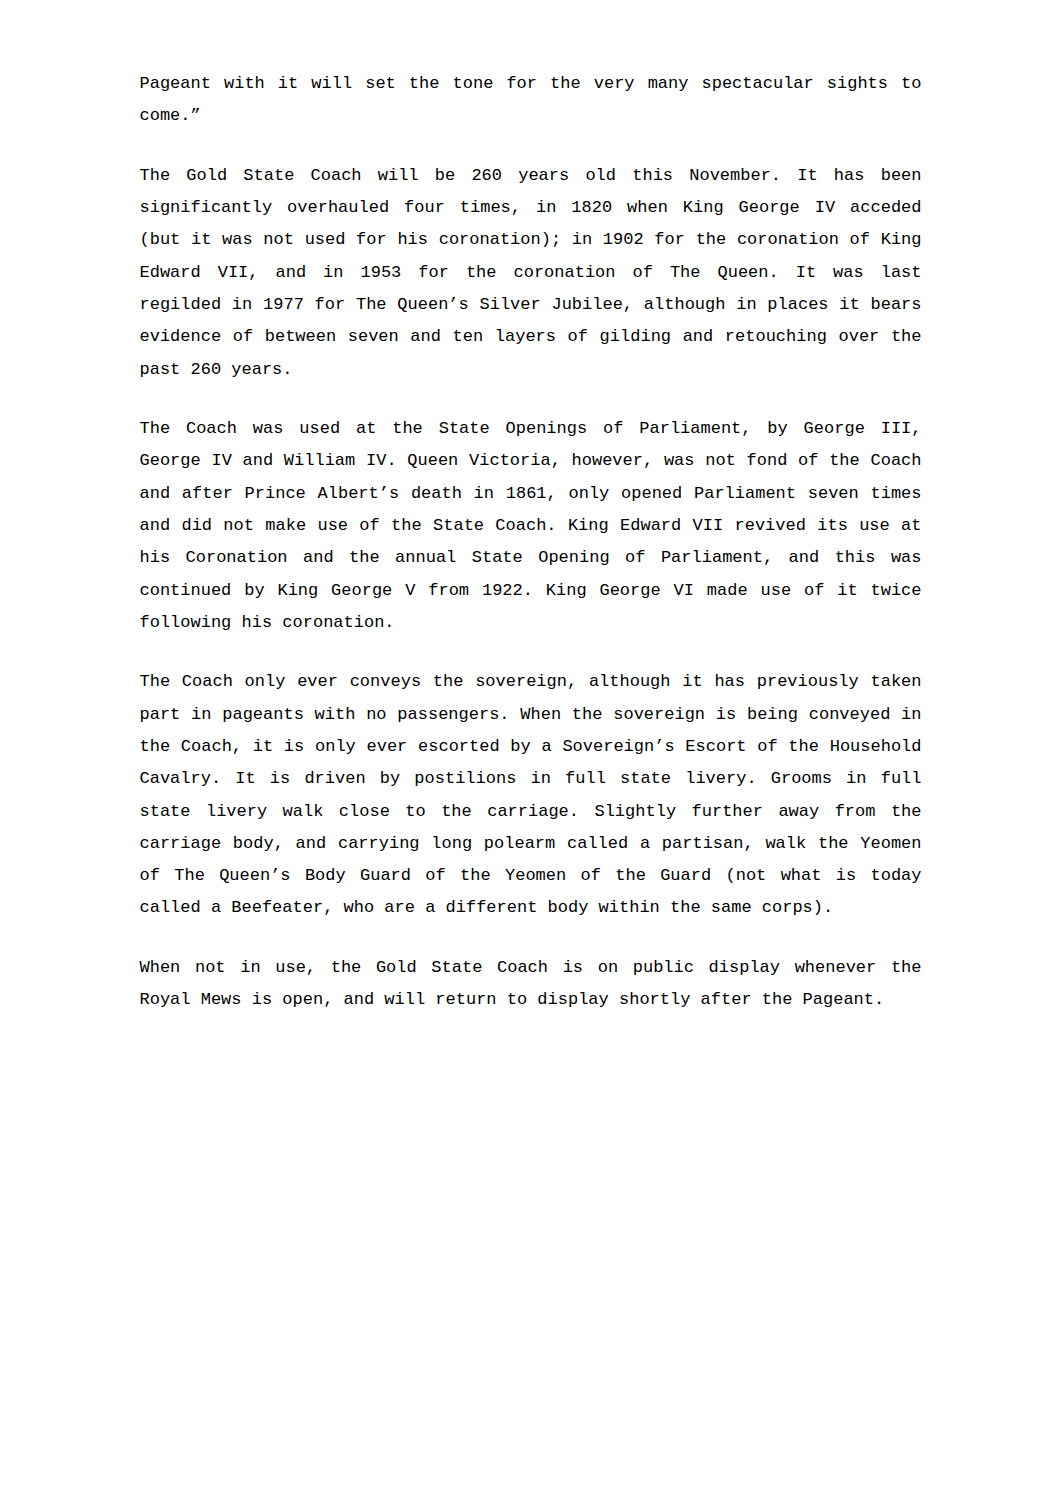Pageant with it will set the tone for the very many spectacular sights to come.”
The Gold State Coach will be 260 years old this November. It has been significantly overhauled four times, in 1820 when King George IV acceded (but it was not used for his coronation); in 1902 for the coronation of King Edward VII, and in 1953 for the coronation of The Queen. It was last regilded in 1977 for The Queen’s Silver Jubilee, although in places it bears evidence of between seven and ten layers of gilding and retouching over the past 260 years.
The Coach was used at the State Openings of Parliament, by George III, George IV and William IV. Queen Victoria, however, was not fond of the Coach and after Prince Albert’s death in 1861, only opened Parliament seven times and did not make use of the State Coach. King Edward VII revived its use at his Coronation and the annual State Opening of Parliament, and this was continued by King George V from 1922. King George VI made use of it twice following his coronation.
The Coach only ever conveys the sovereign, although it has previously taken part in pageants with no passengers. When the sovereign is being conveyed in the Coach, it is only ever escorted by a Sovereign’s Escort of the Household Cavalry. It is driven by postilions in full state livery. Grooms in full state livery walk close to the carriage. Slightly further away from the carriage body, and carrying long polearm called a partisan, walk the Yeomen of The Queen’s Body Guard of the Yeomen of the Guard (not what is today called a Beefeater, who are a different body within the same corps).
When not in use, the Gold State Coach is on public display whenever the Royal Mews is open, and will return to display shortly after the Pageant.